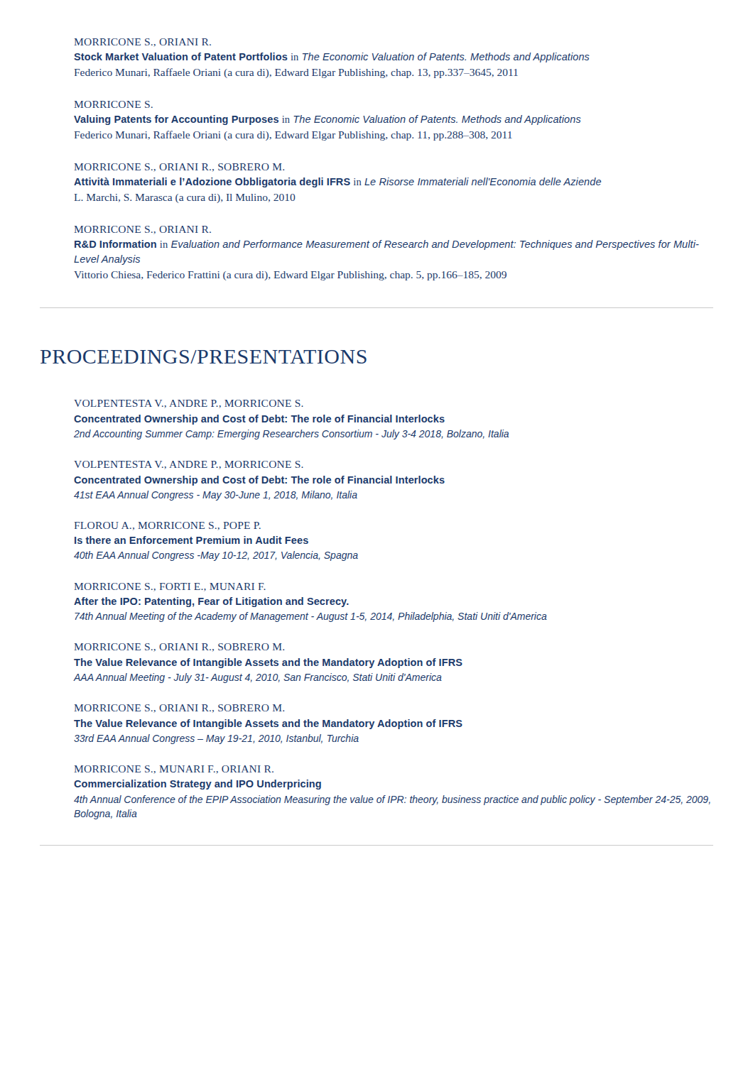MORRICONE S., ORIANI R.
Stock Market Valuation of Patent Portfolios in The Economic Valuation of Patents. Methods and Applications
Federico Munari, Raffaele Oriani (a cura di), Edward Elgar Publishing, chap. 13, pp.337–3645, 2011
MORRICONE S.
Valuing Patents for Accounting Purposes in The Economic Valuation of Patents. Methods and Applications
Federico Munari, Raffaele Oriani (a cura di), Edward Elgar Publishing, chap. 11, pp.288–308, 2011
MORRICONE S., ORIANI R., SOBRERO M.
Attività Immateriali e l’Adozione Obbligatoria degli IFRS in Le Risorse Immateriali nell'Economia delle Aziende
L. Marchi, S. Marasca (a cura di), Il Mulino, 2010
MORRICONE S., ORIANI R.
R&D Information in Evaluation and Performance Measurement of Research and Development: Techniques and Perspectives for Multi-Level Analysis
Vittorio Chiesa, Federico Frattini (a cura di), Edward Elgar Publishing, chap. 5, pp.166–185, 2009
PROCEEDINGS/PRESENTATIONS
VOLPENTESTA V., ANDRE P., MORRICONE S.
Concentrated Ownership and Cost of Debt: The role of Financial Interlocks
2nd Accounting Summer Camp: Emerging Researchers Consortium - July 3-4 2018, Bolzano, Italia
VOLPENTESTA V., ANDRE P., MORRICONE S.
Concentrated Ownership and Cost of Debt: The role of Financial Interlocks
41st EAA Annual Congress - May 30-June 1, 2018, Milano, Italia
FLOROU A., MORRICONE S., POPE P.
Is there an Enforcement Premium in Audit Fees
40th EAA Annual Congress -May 10-12, 2017, Valencia, Spagna
MORRICONE S., FORTI E., MUNARI F.
After the IPO: Patenting, Fear of Litigation and Secrecy.
74th Annual Meeting of the Academy of Management - August 1-5, 2014, Philadelphia, Stati Uniti d'America
MORRICONE S., ORIANI R., SOBRERO M.
The Value Relevance of Intangible Assets and the Mandatory Adoption of IFRS
AAA Annual Meeting - July 31- August 4, 2010, San Francisco, Stati Uniti d'America
MORRICONE S., ORIANI R., SOBRERO M.
The Value Relevance of Intangible Assets and the Mandatory Adoption of IFRS
33rd EAA Annual Congress – May 19-21, 2010, Istanbul, Turchia
MORRICONE S., MUNARI F., ORIANI R.
Commercialization Strategy and IPO Underpricing
4th Annual Conference of the EPIP Association Measuring the value of IPR: theory, business practice and public policy - September 24-25, 2009, Bologna, Italia